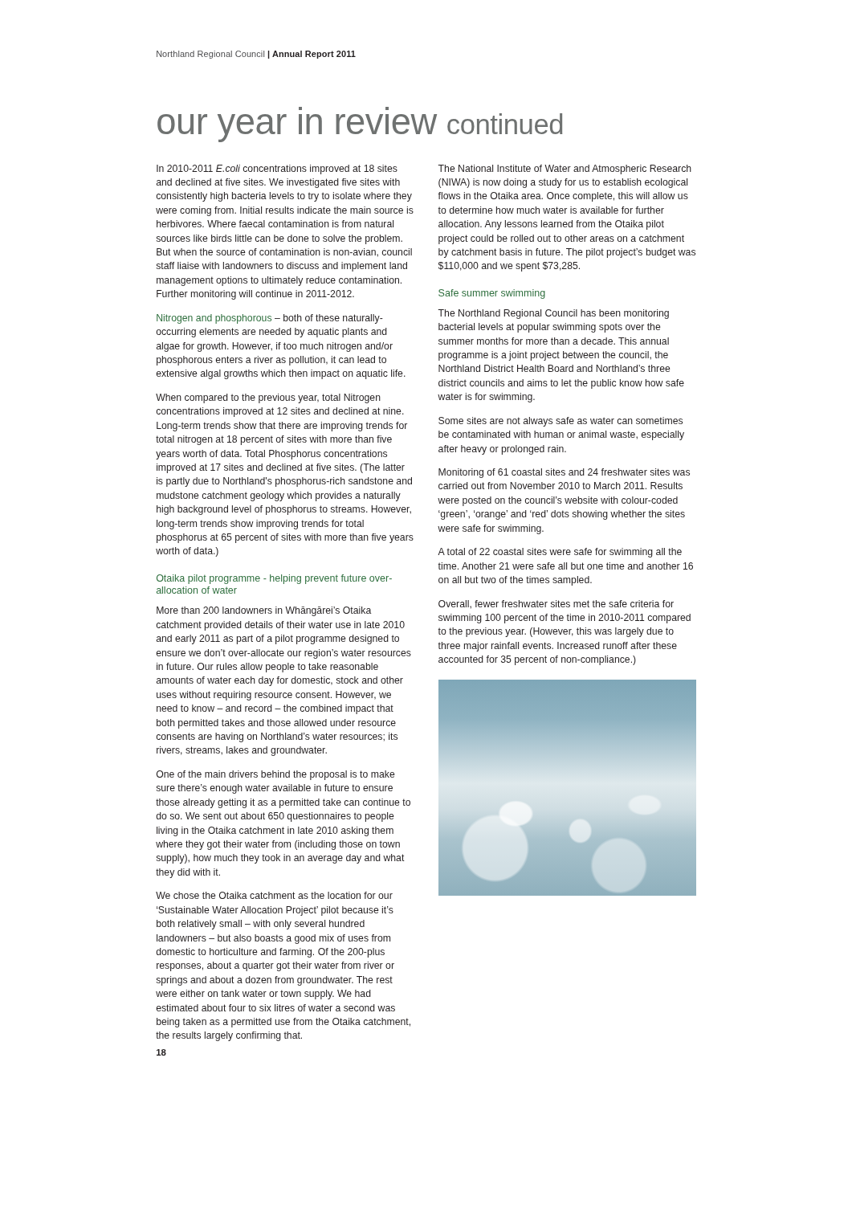Northland Regional Council | Annual Report 2011
our year in review continued
In 2010-2011 E.coli concentrations improved at 18 sites and declined at five sites. We investigated five sites with consistently high bacteria levels to try to isolate where they were coming from. Initial results indicate the main source is herbivores. Where faecal contamination is from natural sources like birds little can be done to solve the problem. But when the source of contamination is non-avian, council staff liaise with landowners to discuss and implement land management options to ultimately reduce contamination. Further monitoring will continue in 2011-2012.
Nitrogen and phosphorous – both of these naturally-occurring elements are needed by aquatic plants and algae for growth. However, if too much nitrogen and/or phosphorous enters a river as pollution, it can lead to extensive algal growths which then impact on aquatic life.
When compared to the previous year, total Nitrogen concentrations improved at 12 sites and declined at nine. Long-term trends show that there are improving trends for total nitrogen at 18 percent of sites with more than five years worth of data. Total Phosphorus concentrations improved at 17 sites and declined at five sites. (The latter is partly due to Northland's phosphorus-rich sandstone and mudstone catchment geology which provides a naturally high background level of phosphorus to streams. However, long-term trends show improving trends for total phosphorus at 65 percent of sites with more than five years worth of data.)
Otaika pilot programme - helping prevent future over-allocation of water
More than 200 landowners in Whāngārei’s Otaika catchment provided details of their water use in late 2010 and early 2011 as part of a pilot programme designed to ensure we don’t over-allocate our region’s water resources in future. Our rules allow people to take reasonable amounts of water each day for domestic, stock and other uses without requiring resource consent. However, we need to know – and record – the combined impact that both permitted takes and those allowed under resource consents are having on Northland’s water resources; its rivers, streams, lakes and groundwater.
One of the main drivers behind the proposal is to make sure there’s enough water available in future to ensure those already getting it as a permitted take can continue to do so. We sent out about 650 questionnaires to people living in the Otaika catchment in late 2010 asking them where they got their water from (including those on town supply), how much they took in an average day and what they did with it.
We chose the Otaika catchment as the location for our ‘Sustainable Water Allocation Project’ pilot because it’s both relatively small – with only several hundred landowners – but also boasts a good mix of uses from domestic to horticulture and farming. Of the 200-plus responses, about a quarter got their water from river or springs and about a dozen from groundwater. The rest were either on tank water or town supply. We had estimated about four to six litres of water a second was being taken as a permitted use from the Otaika catchment, the results largely confirming that.
The National Institute of Water and Atmospheric Research (NIWA) is now doing a study for us to establish ecological flows in the Otaika area. Once complete, this will allow us to determine how much water is available for further allocation. Any lessons learned from the Otaika pilot project could be rolled out to other areas on a catchment by catchment basis in future. The pilot project’s budget was $110,000 and we spent $73,285.
Safe summer swimming
The Northland Regional Council has been monitoring bacterial levels at popular swimming spots over the summer months for more than a decade. This annual programme is a joint project between the council, the Northland District Health Board and Northland’s three district councils and aims to let the public know how safe water is for swimming.
Some sites are not always safe as water can sometimes be contaminated with human or animal waste, especially after heavy or prolonged rain.
Monitoring of 61 coastal sites and 24 freshwater sites was carried out from November 2010 to March 2011. Results were posted on the council’s website with colour-coded ‘green’, ‘orange’ and ‘red’ dots showing whether the sites were safe for swimming.
A total of 22 coastal sites were safe for swimming all the time. Another 21 were safe all but one time and another 16 on all but two of the times sampled.
Overall, fewer freshwater sites met the safe criteria for swimming 100 percent of the time in 2010-2011 compared to the previous year. (However, this was largely due to three major rainfall events. Increased runoff after these accounted for 35 percent of non-compliance.)
18